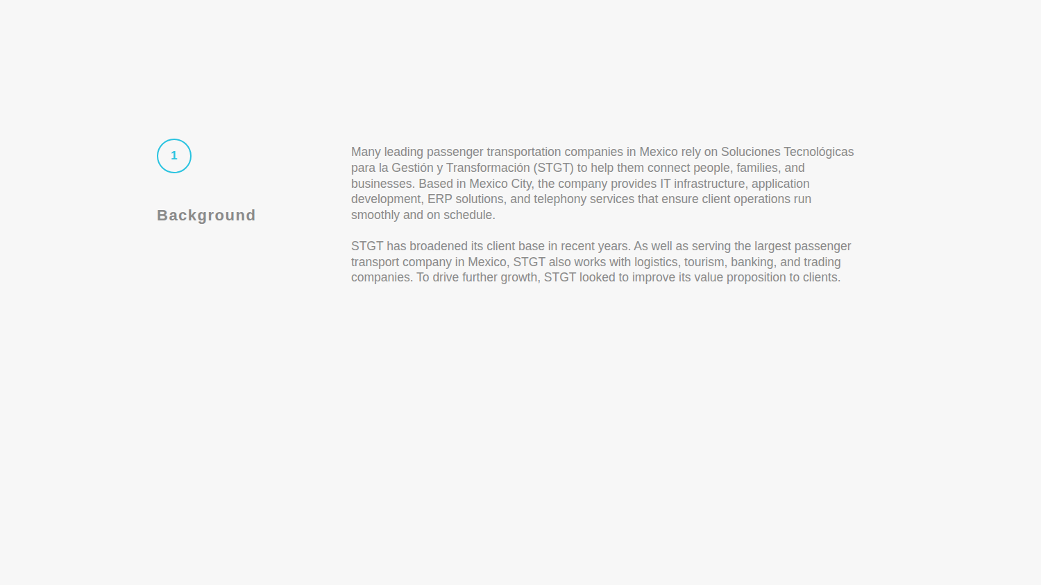1
Background
Many leading passenger transportation companies in Mexico rely on Soluciones Tecnológicas para la Gestión y Transformación (STGT) to help them connect people, families, and businesses. Based in Mexico City, the company provides IT infrastructure, application development, ERP solutions, and telephony services that ensure client operations run smoothly and on schedule.
STGT has broadened its client base in recent years. As well as serving the largest passenger transport company in Mexico, STGT also works with logistics, tourism, banking, and trading companies. To drive further growth, STGT looked to improve its value proposition to clients.